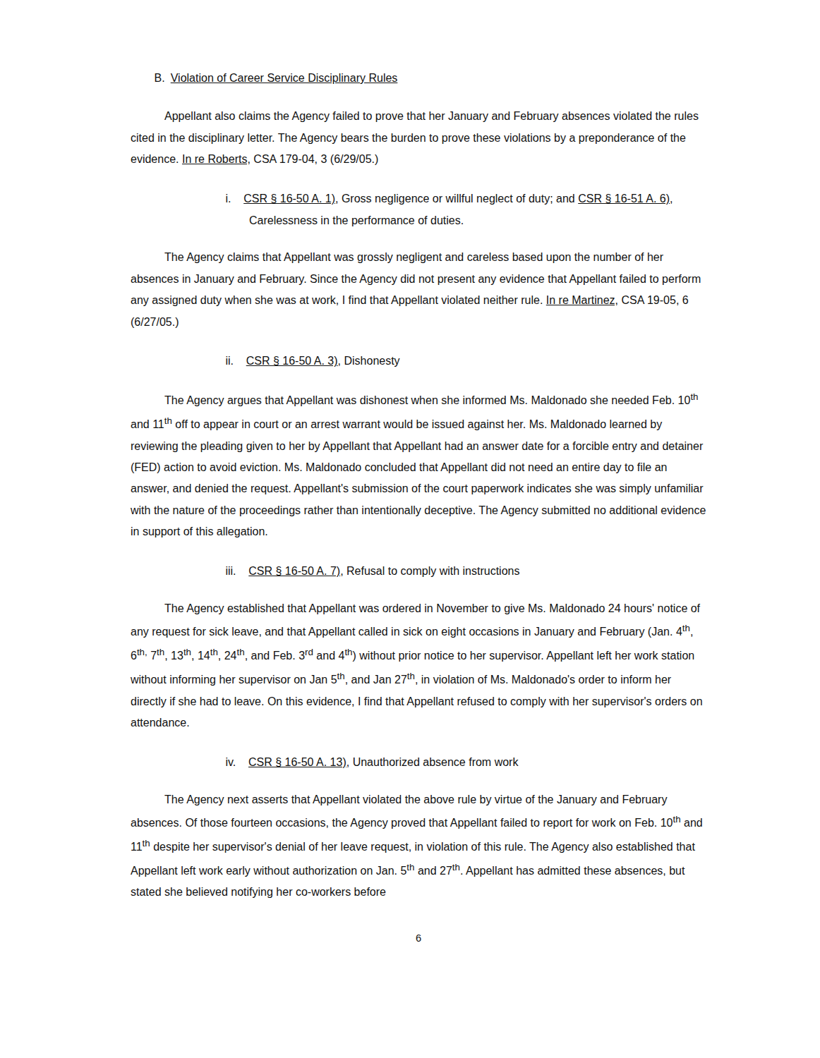B. Violation of Career Service Disciplinary Rules
Appellant also claims the Agency failed to prove that her January and February absences violated the rules cited in the disciplinary letter. The Agency bears the burden to prove these violations by a preponderance of the evidence. In re Roberts, CSA 179-04, 3 (6/29/05.)
i. CSR § 16-50 A. 1), Gross negligence or willful neglect of duty; and CSR § 16-51 A. 6), Carelessness in the performance of duties.
The Agency claims that Appellant was grossly negligent and careless based upon the number of her absences in January and February. Since the Agency did not present any evidence that Appellant failed to perform any assigned duty when she was at work, I find that Appellant violated neither rule. In re Martinez, CSA 19-05, 6 (6/27/05.)
ii. CSR § 16-50 A. 3), Dishonesty
The Agency argues that Appellant was dishonest when she informed Ms. Maldonado she needed Feb. 10th and 11th off to appear in court or an arrest warrant would be issued against her. Ms. Maldonado learned by reviewing the pleading given to her by Appellant that Appellant had an answer date for a forcible entry and detainer (FED) action to avoid eviction. Ms. Maldonado concluded that Appellant did not need an entire day to file an answer, and denied the request. Appellant's submission of the court paperwork indicates she was simply unfamiliar with the nature of the proceedings rather than intentionally deceptive. The Agency submitted no additional evidence in support of this allegation.
iii. CSR § 16-50 A. 7), Refusal to comply with instructions
The Agency established that Appellant was ordered in November to give Ms. Maldonado 24 hours' notice of any request for sick leave, and that Appellant called in sick on eight occasions in January and February (Jan. 4th, 6th, 7th, 13th, 14th, 24th, and Feb. 3rd and 4th) without prior notice to her supervisor. Appellant left her work station without informing her supervisor on Jan 5th, and Jan 27th, in violation of Ms. Maldonado's order to inform her directly if she had to leave. On this evidence, I find that Appellant refused to comply with her supervisor's orders on attendance.
iv. CSR § 16-50 A. 13), Unauthorized absence from work
The Agency next asserts that Appellant violated the above rule by virtue of the January and February absences. Of those fourteen occasions, the Agency proved that Appellant failed to report for work on Feb. 10th and 11th despite her supervisor's denial of her leave request, in violation of this rule. The Agency also established that Appellant left work early without authorization on Jan. 5th and 27th. Appellant has admitted these absences, but stated she believed notifying her co-workers before
6